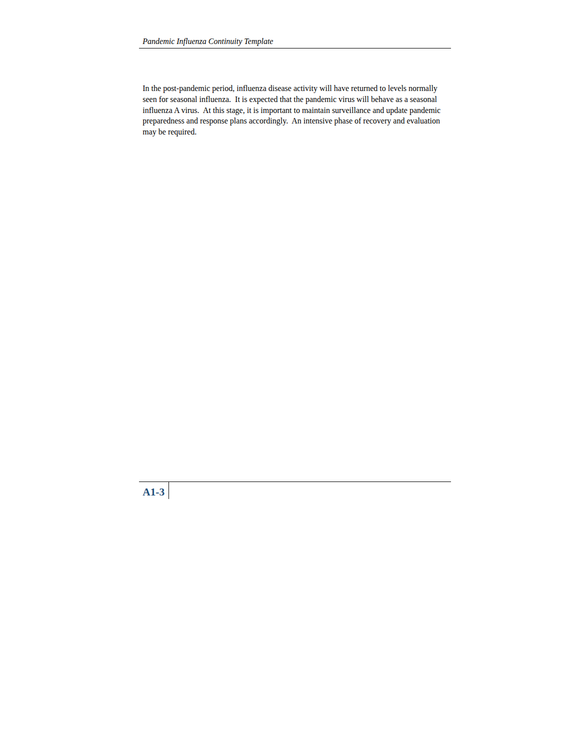Pandemic Influenza Continuity Template
In the post-pandemic period, influenza disease activity will have returned to levels normally seen for seasonal influenza. It is expected that the pandemic virus will behave as a seasonal influenza A virus. At this stage, it is important to maintain surveillance and update pandemic preparedness and response plans accordingly. An intensive phase of recovery and evaluation may be required.
A1-3